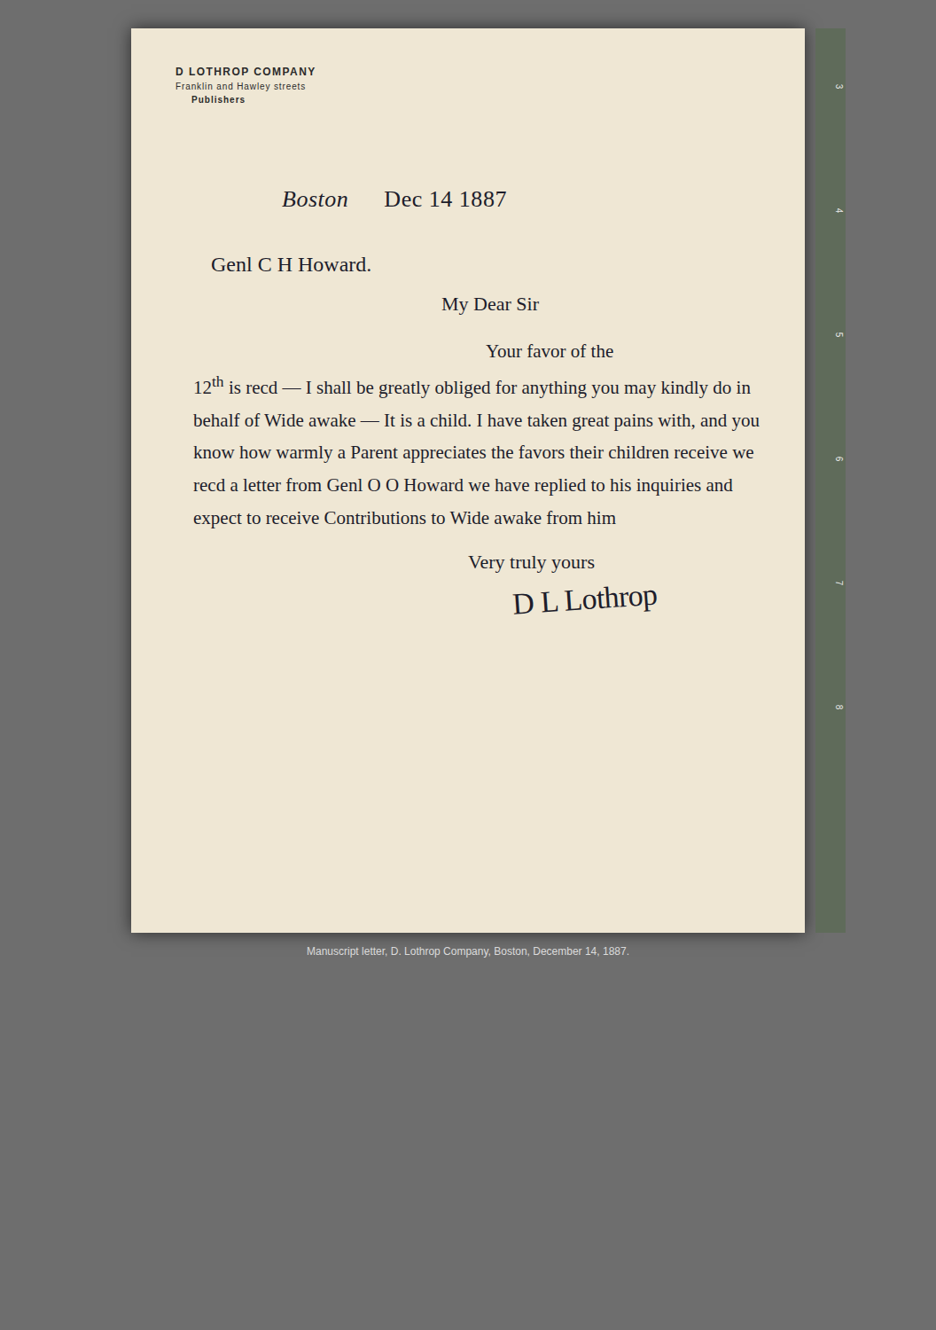D LOTHROP COMPANY
Franklin and Hawley streets
Publishers
Boston Dec 14 1887
Genl C H Howard.
My Dear Sir
Your favor of the 12th is recd — I shall be greatly obliged for anything you may kindly do in behalf of Wide awake — It is a child. I have taken great pains with, and you know how warmly a Parent appreciates the favors their children receive we recd a letter from Genl O O Howard we have replied to his inquiries and expect to receive Contributions to Wide awake from him
Very truly yours
D L Lothrop
3 4 5 6 7 8
Manuscript letter, D. Lothrop Company, Boston, December 14, 1887.